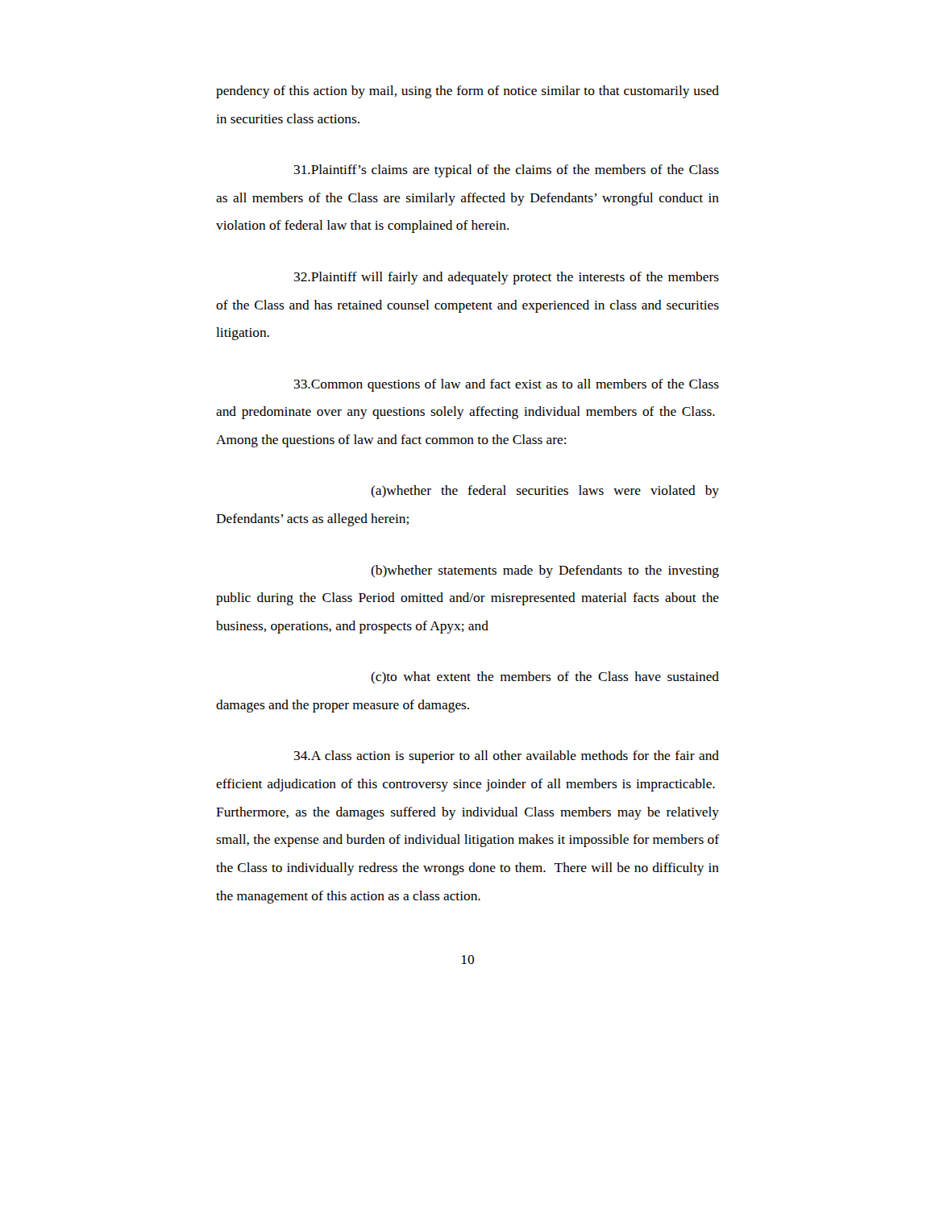pendency of this action by mail, using the form of notice similar to that customarily used in securities class actions.
31. Plaintiff’s claims are typical of the claims of the members of the Class as all members of the Class are similarly affected by Defendants’ wrongful conduct in violation of federal law that is complained of herein.
32. Plaintiff will fairly and adequately protect the interests of the members of the Class and has retained counsel competent and experienced in class and securities litigation.
33. Common questions of law and fact exist as to all members of the Class and predominate over any questions solely affecting individual members of the Class. Among the questions of law and fact common to the Class are:
(a) whether the federal securities laws were violated by Defendants’ acts as alleged herein;
(b) whether statements made by Defendants to the investing public during the Class Period omitted and/or misrepresented material facts about the business, operations, and prospects of Apyx; and
(c) to what extent the members of the Class have sustained damages and the proper measure of damages.
34. A class action is superior to all other available methods for the fair and efficient adjudication of this controversy since joinder of all members is impracticable. Furthermore, as the damages suffered by individual Class members may be relatively small, the expense and burden of individual litigation makes it impossible for members of the Class to individually redress the wrongs done to them. There will be no difficulty in the management of this action as a class action.
10